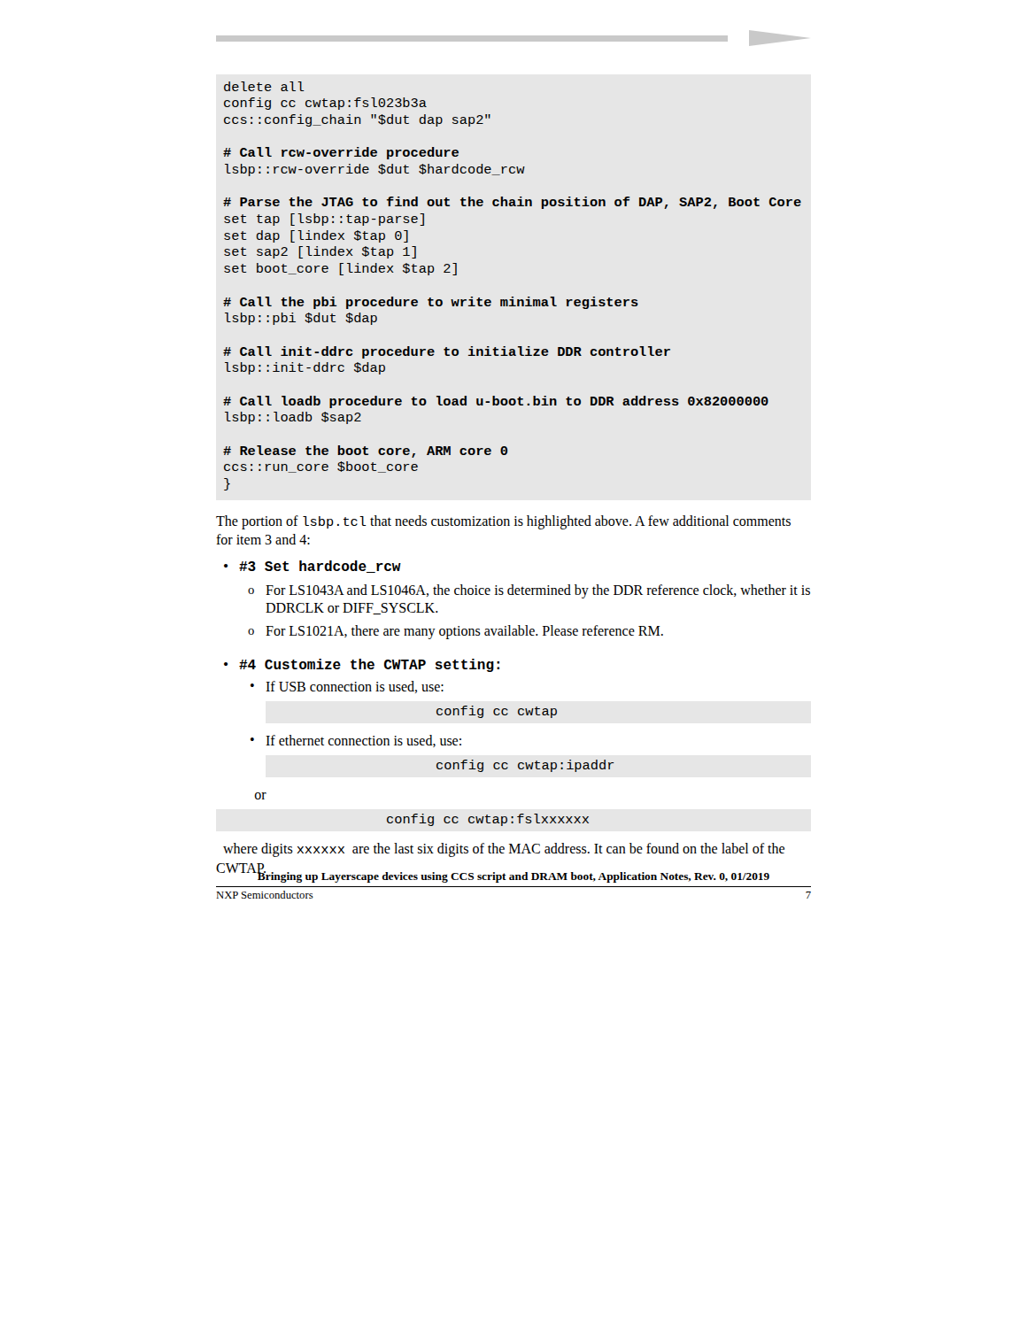delete all
config cc cwtap:fsl023b3a
ccs::config_chain "$dut dap sap2"

# Call rcw-override procedure
lsbp::rcw-override $dut $hardcode_rcw

# Parse the JTAG to find out the chain position of DAP, SAP2, Boot Core
set tap [lsbp::tap-parse]
set dap [lindex $tap 0]
set sap2 [lindex $tap 1]
set boot_core [lindex $tap 2]

# Call the pbi procedure to write minimal registers
lsbp::pbi $dut $dap

# Call init-ddrc procedure to initialize DDR controller
lsbp::init-ddrc $dap

# Call loadb procedure to load u-boot.bin to DDR address 0x82000000
lsbp::loadb $sap2

# Release the boot core, ARM core 0
ccs::run_core $boot_core
}
The portion of lsbp.tcl that needs customization is highlighted above. A few additional comments for item 3 and 4:
#3 Set hardcode_rcw
For LS1043A and LS1046A, the choice is determined by the DDR reference clock, whether it is DDRCLK or DIFF_SYSCLK.
For LS1021A, there are many options available. Please reference RM.
#4 Customize the CWTAP setting:
If USB connection is used, use:
config cc cwtap
If ethernet connection is used, use:
config cc cwtap:ipaddr
or
config cc cwtap:fslxxxxxx
where digits xxxxxx are the last six digits of the MAC address. It can be found on the label of the CWTAP.
Bringing up Layerscape devices using CCS script and DRAM boot, Application Notes, Rev. 0, 01/2019
NXP Semiconductors
7